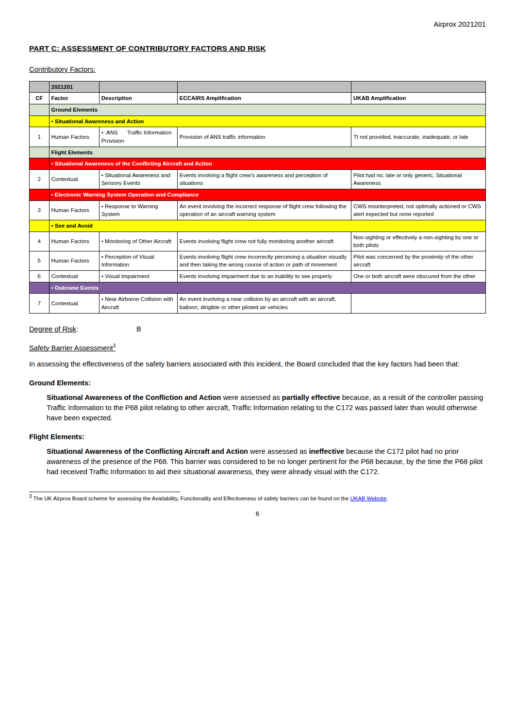Airprox 2021201
PART C: ASSESSMENT OF CONTRIBUTORY FACTORS AND RISK
Contributory Factors:
| | 2021201 | | | |
| CF | Factor | Description | ECCAIRS Amplification | UKAB Amplification |
| | Ground Elements |
| | • Situational Awareness and Action |
| 1 | Human Factors | • ANS Traffic Information Provision | Provision of ANS traffic information | TI not provided, inaccurate, inadequate, or late |
| | Flight Elements |
| | • Situational Awareness of the Conflicting Aircraft and Action |
| 2 | Contextual | • Situational Awareness and Sensory Events | Events involving a flight crew's awareness and perception of situations | Pilot had no, late or only generic, Situational Awareness |
| | • Electronic Warning System Operation and Compliance |
| 3 | Human Factors | • Response to Warning System | An event involving the incorrect response of flight crew following the operation of an aircraft warning system | CWS misinterpreted, not optimally actioned or CWS alert expected but none reported |
| | • See and Avoid |
| 4 | Human Factors | • Monitoring of Other Aircraft | Events involving flight crew not fully monitoring another aircraft | Non-sighting or effectively a non-sighting by one or both pilots |
| 5 | Human Factors | • Perception of Visual Information | Events involving flight crew incorrectly perceiving a situation visually and then taking the wrong course of action or path of movement | Pilot was concerned by the proximity of the other aircraft |
| 6 | Contextual | • Visual Impairment | Events involving impairment due to an inability to see properly | One or both aircraft were obscured from the other |
| | • Outcome Events |
| 7 | Contextual | • Near Airborne Collision with Aircraft | An event involving a near collision by an aircraft with an aircraft, balloon, dirigible or other piloted air vehicles | |
Degree of Risk:B
Safety Barrier Assessment3
In assessing the effectiveness of the safety barriers associated with this incident, the Board concluded that the key factors had been that:
Ground Elements:
Situational Awareness of the Confliction and Action were assessed as partially effective because, as a result of the controller passing Traffic Information to the P68 pilot relating to other aircraft, Traffic Information relating to the C172 was passed later than would otherwise have been expected.
Flight Elements:
Situational Awareness of the Conflicting Aircraft and Action were assessed as ineffective because the C172 pilot had no prior awareness of the presence of the P68. This barrier was considered to be no longer pertinent for the P68 because, by the time the P68 pilot had received Traffic Information to aid their situational awareness, they were already visual with the C172.
3 The UK Airprox Board scheme for assessing the Availability, Functionality and Effectiveness of safety barriers can be found on the UKAB Website.
6